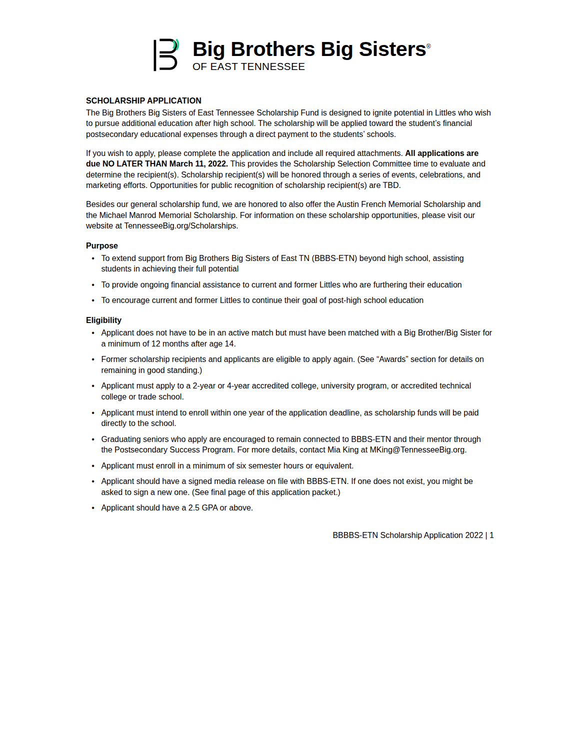Big Brothers Big Sisters®
OF EAST TENNESSEE
SCHOLARSHIP APPLICATION
The Big Brothers Big Sisters of East Tennessee Scholarship Fund is designed to ignite potential in Littles who wish to pursue additional education after high school. The scholarship will be applied toward the student’s financial postsecondary educational expenses through a direct payment to the students’ schools.
If you wish to apply, please complete the application and include all required attachments. All applications are due NO LATER THAN March 11, 2022. This provides the Scholarship Selection Committee time to evaluate and determine the recipient(s). Scholarship recipient(s) will be honored through a series of events, celebrations, and marketing efforts. Opportunities for public recognition of scholarship recipient(s) are TBD.
Besides our general scholarship fund, we are honored to also offer the Austin French Memorial Scholarship and the Michael Manrod Memorial Scholarship. For information on these scholarship opportunities, please visit our website at TennesseeBig.org/Scholarships.
Purpose
To extend support from Big Brothers Big Sisters of East TN (BBBS-ETN) beyond high school, assisting students in achieving their full potential
To provide ongoing financial assistance to current and former Littles who are furthering their education
To encourage current and former Littles to continue their goal of post-high school education
Eligibility
Applicant does not have to be in an active match but must have been matched with a Big Brother/Big Sister for a minimum of 12 months after age 14.
Former scholarship recipients and applicants are eligible to apply again. (See “Awards” section for details on remaining in good standing.)
Applicant must apply to a 2-year or 4-year accredited college, university program, or accredited technical college or trade school.
Applicant must intend to enroll within one year of the application deadline, as scholarship funds will be paid directly to the school.
Graduating seniors who apply are encouraged to remain connected to BBBS-ETN and their mentor through the Postsecondary Success Program. For more details, contact Mia King at MKing@TennesseeBig.org.
Applicant must enroll in a minimum of six semester hours or equivalent.
Applicant should have a signed media release on file with BBBS-ETN. If one does not exist, you might be asked to sign a new one. (See final page of this application packet.)
Applicant should have a 2.5 GPA or above.
BBBBS-ETN Scholarship Application 2022 | 1